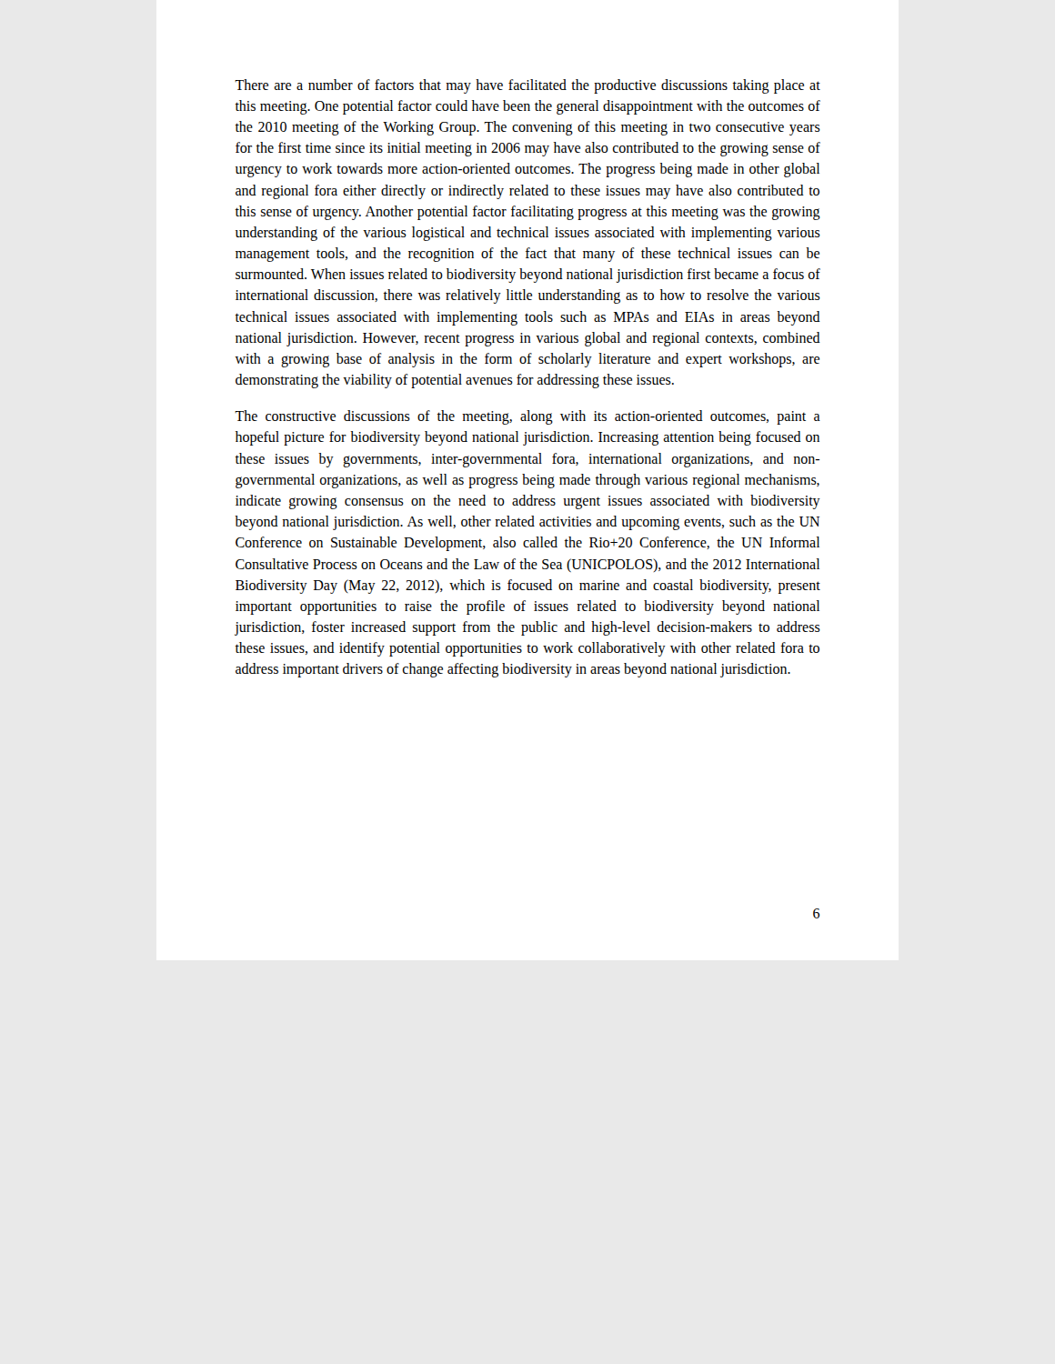There are a number of factors that may have facilitated the productive discussions taking place at this meeting. One potential factor could have been the general disappointment with the outcomes of the 2010 meeting of the Working Group. The convening of this meeting in two consecutive years for the first time since its initial meeting in 2006 may have also contributed to the growing sense of urgency to work towards more action-oriented outcomes. The progress being made in other global and regional fora either directly or indirectly related to these issues may have also contributed to this sense of urgency. Another potential factor facilitating progress at this meeting was the growing understanding of the various logistical and technical issues associated with implementing various management tools, and the recognition of the fact that many of these technical issues can be surmounted. When issues related to biodiversity beyond national jurisdiction first became a focus of international discussion, there was relatively little understanding as to how to resolve the various technical issues associated with implementing tools such as MPAs and EIAs in areas beyond national jurisdiction. However, recent progress in various global and regional contexts, combined with a growing base of analysis in the form of scholarly literature and expert workshops, are demonstrating the viability of potential avenues for addressing these issues.
The constructive discussions of the meeting, along with its action-oriented outcomes, paint a hopeful picture for biodiversity beyond national jurisdiction. Increasing attention being focused on these issues by governments, inter-governmental fora, international organizations, and non-governmental organizations, as well as progress being made through various regional mechanisms, indicate growing consensus on the need to address urgent issues associated with biodiversity beyond national jurisdiction. As well, other related activities and upcoming events, such as the UN Conference on Sustainable Development, also called the Rio+20 Conference, the UN Informal Consultative Process on Oceans and the Law of the Sea (UNICPOLOS), and the 2012 International Biodiversity Day (May 22, 2012), which is focused on marine and coastal biodiversity, present important opportunities to raise the profile of issues related to biodiversity beyond national jurisdiction, foster increased support from the public and high-level decision-makers to address these issues, and identify potential opportunities to work collaboratively with other related fora to address important drivers of change affecting biodiversity in areas beyond national jurisdiction.
6